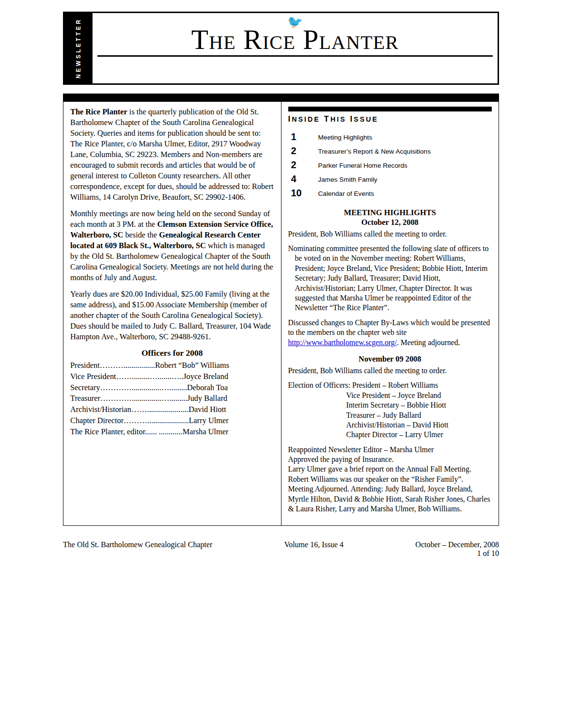Newsletter
🐦
THE RICE PLANTER
The Rice Planter is the quarterly publication of the Old St. Bartholomew Chapter of the South Carolina Genealogical Society. Queries and items for publication should be sent to: The Rice Planter, c/o Marsha Ulmer, Editor, 2917 Woodway Lane, Columbia, SC 29223. Members and Non-members are encouraged to submit records and articles that would be of general interest to Colleton County researchers. All other correspondence, except for dues, should be addressed to: Robert Williams, 14 Carolyn Drive, Beaufort, SC 29902-1406.
Monthly meetings are now being held on the second Sunday of each month at 3 PM. at the Clemson Extension Service Office, Walterboro, SC beside the Genealogical Research Center located at 609 Black St., Walterboro, SC which is managed by the Old St. Bartholomew Genealogical Chapter of the South Carolina Genealogical Society. Meetings are not held during the months of July and August.
Yearly dues are $20.00 Individual, $25.00 Family (living at the same address), and $15.00 Associate Membership (member of another chapter of the South Carolina Genealogical Society). Dues should be mailed to Judy C. Ballard, Treasurer, 104 Wade Hampton Ave., Walterboro, SC 29488-9261.
Officers for 2008
President………................Robert “Bob” Williams
Vice President…….........….......…..Joyce Breland
Secretary…………...............….........Deborah Toa
Treasurer…………...............….........Judy Ballard
Archivist/Historian…….....................David Hiott
Chapter Director……….....................Larry Ulmer
The Rice Planter, editor...... ............Marsha Ulmer
INSIDE THIS ISSUE
| 1 | Meeting Highlights |
| 2 | Treasurer’s Report & New Acquisitions |
| 2 | Parker Funeral Home Records |
| 4 | James Smith Family |
| 10 | Calendar of Events |
MEETING HIGHLIGHTS
October 12, 2008
President, Bob Williams called the meeting to order.
Nominating committee presented the following slate of officers to be voted on in the November meeting: Robert Williams, President; Joyce Breland, Vice President; Bobbie Hiott, Interim Secretary; Judy Ballard, Treasurer; David Hiott, Archivist/Historian; Larry Ulmer, Chapter Director. It was suggested that Marsha Ulmer be reappointed Editor of the Newsletter “The Rice Planter”.
Discussed changes to Chapter By-Laws which would be presented to the members on the chapter web site http://www.bartholomew.scgen.org/. Meeting adjourned.
November 09 2008
President, Bob Williams called the meeting to order.
Election of Officers: President – Robert Williams Vice President – Joyce Breland Interim Secretary – Bobbie Hiott Treasurer – Judy Ballard Archivist/Historian – David Hiott Chapter Director – Larry Ulmer
Reappointed Newsletter Editor – Marsha Ulmer
Approved the paying of Insurance.
Larry Ulmer gave a brief report on the Annual Fall Meeting.
Robert Williams was our speaker on the “Risher Family”.
Meeting Adjourned. Attending: Judy Ballard, Joyce Breland, Myrtle Hilton, David & Bobbie Hiott, Sarah Risher Jones, Charles & Laura Risher, Larry and Marsha Ulmer, Bob Williams.
The Old St. Bartholomew Genealogical Chapter
Volume 16, Issue 4
October – December, 2008
1 of 10